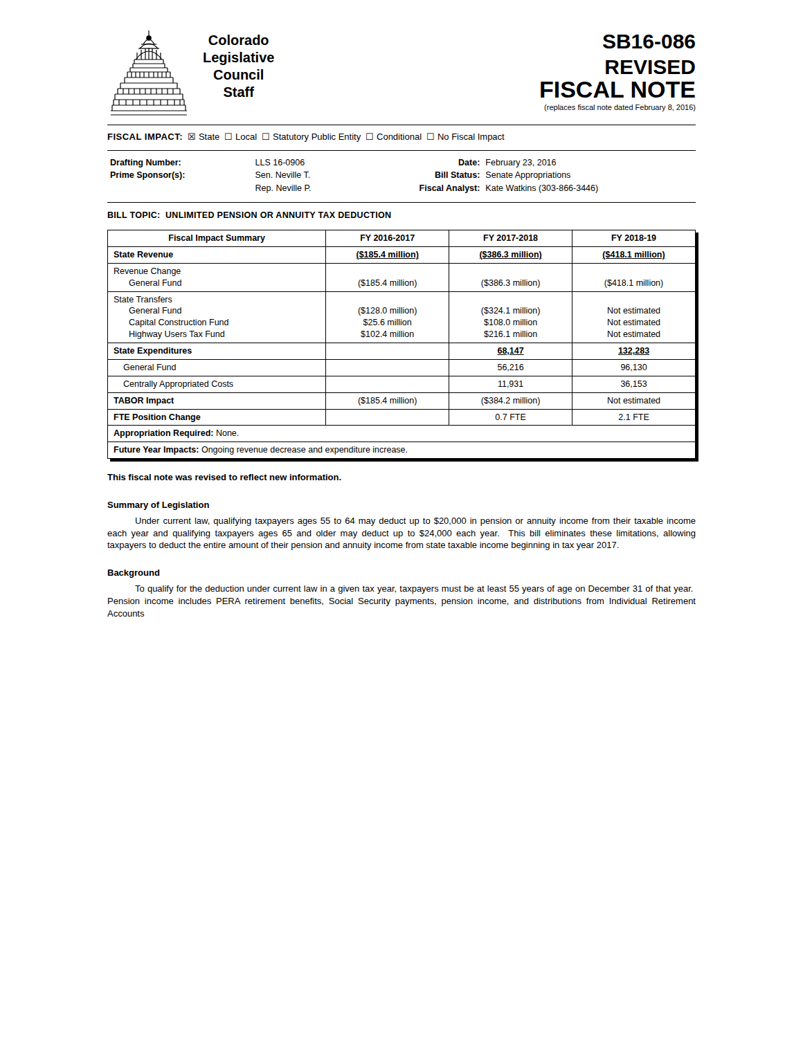Colorado
Legislative
Council
Staff
SB16-086
REVISED
FISCAL NOTE
(replaces fiscal note dated February 8, 2016)
FISCAL IMPACT: ☒ State ☐ Local ☐ Statutory Public Entity ☐ Conditional ☐ No Fiscal Impact
| Drafting Number: | LLS 16-0906 | Date: | February 23, 2016 |
| Prime Sponsor(s): | Sen. Neville T. | Bill Status: | Senate Appropriations |
| | Rep. Neville P. | Fiscal Analyst: | Kate Watkins (303-866-3446) |
BILL TOPIC: UNLIMITED PENSION OR ANNUITY TAX DEDUCTION
| Fiscal Impact Summary | FY 2016-2017 | FY 2017-2018 | FY 2018-19 |
| --- | --- | --- | --- |
| State Revenue | ($185.4 million) | ($386.3 million) | ($418.1 million) |
| Revenue Change General Fund | ($185.4 million) | ($386.3 million) | ($418.1 million) |
| State Transfers General Fund Capital Construction Fund Highway Users Tax Fund | ($128.0 million) $25.6 million $102.4 million | ($324.1 million) $108.0 million $216.1 million | Not estimated Not estimated Not estimated |
| State Expenditures | | 68,147 | 132,283 |
| General Fund | | 56,216 | 96,130 |
| Centrally Appropriated Costs | | 11,931 | 36,153 |
| TABOR Impact | ($185.4 million) | ($384.2 million) | Not estimated |
| FTE Position Change | | 0.7 FTE | 2.1 FTE |
| Appropriation Required: None. |
| Future Year Impacts: Ongoing revenue decrease and expenditure increase. |
This fiscal note was revised to reflect new information.
Summary of Legislation
Under current law, qualifying taxpayers ages 55 to 64 may deduct up to $20,000 in pension or annuity income from their taxable income each year and qualifying taxpayers ages 65 and older may deduct up to $24,000 each year. This bill eliminates these limitations, allowing taxpayers to deduct the entire amount of their pension and annuity income from state taxable income beginning in tax year 2017.
Background
To qualify for the deduction under current law in a given tax year, taxpayers must be at least 55 years of age on December 31 of that year. Pension income includes PERA retirement benefits, Social Security payments, pension income, and distributions from Individual Retirement Accounts